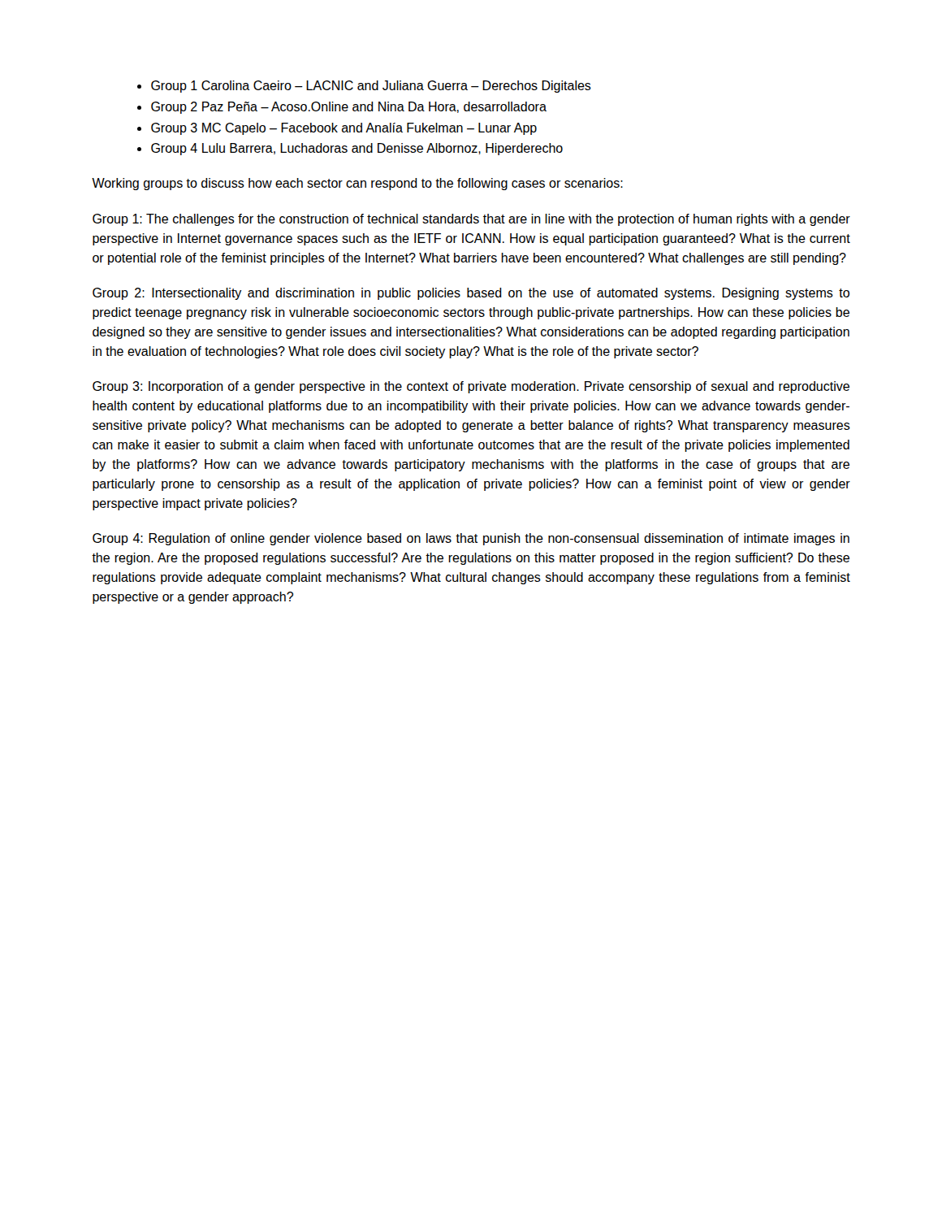Group 1 Carolina Caeiro – LACNIC and Juliana Guerra – Derechos Digitales
Group 2 Paz Peña – Acoso.Online and Nina Da Hora, desarrolladora
Group 3 MC Capelo – Facebook and Analía Fukelman – Lunar App
Group 4 Lulu Barrera, Luchadoras and Denisse Albornoz, Hiperderecho
Working groups to discuss how each sector can respond to the following cases or scenarios:
Group 1: The challenges for the construction of technical standards that are in line with the protection of human rights with a gender perspective in Internet governance spaces such as the IETF or ICANN. How is equal participation guaranteed? What is the current or potential role of the feminist principles of the Internet? What barriers have been encountered? What challenges are still pending?
Group 2: Intersectionality and discrimination in public policies based on the use of automated systems. Designing systems to predict teenage pregnancy risk in vulnerable socioeconomic sectors through public-private partnerships. How can these policies be designed so they are sensitive to gender issues and intersectionalities? What considerations can be adopted regarding participation in the evaluation of technologies? What role does civil society play? What is the role of the private sector?
Group 3: Incorporation of a gender perspective in the context of private moderation. Private censorship of sexual and reproductive health content by educational platforms due to an incompatibility with their private policies. How can we advance towards gender-sensitive private policy? What mechanisms can be adopted to generate a better balance of rights? What transparency measures can make it easier to submit a claim when faced with unfortunate outcomes that are the result of the private policies implemented by the platforms? How can we advance towards participatory mechanisms with the platforms in the case of groups that are particularly prone to censorship as a result of the application of private policies? How can a feminist point of view or gender perspective impact private policies?
Group 4: Regulation of online gender violence based on laws that punish the non-consensual dissemination of intimate images in the region. Are the proposed regulations successful? Are the regulations on this matter proposed in the region sufficient? Do these regulations provide adequate complaint mechanisms? What cultural changes should accompany these regulations from a feminist perspective or a gender approach?